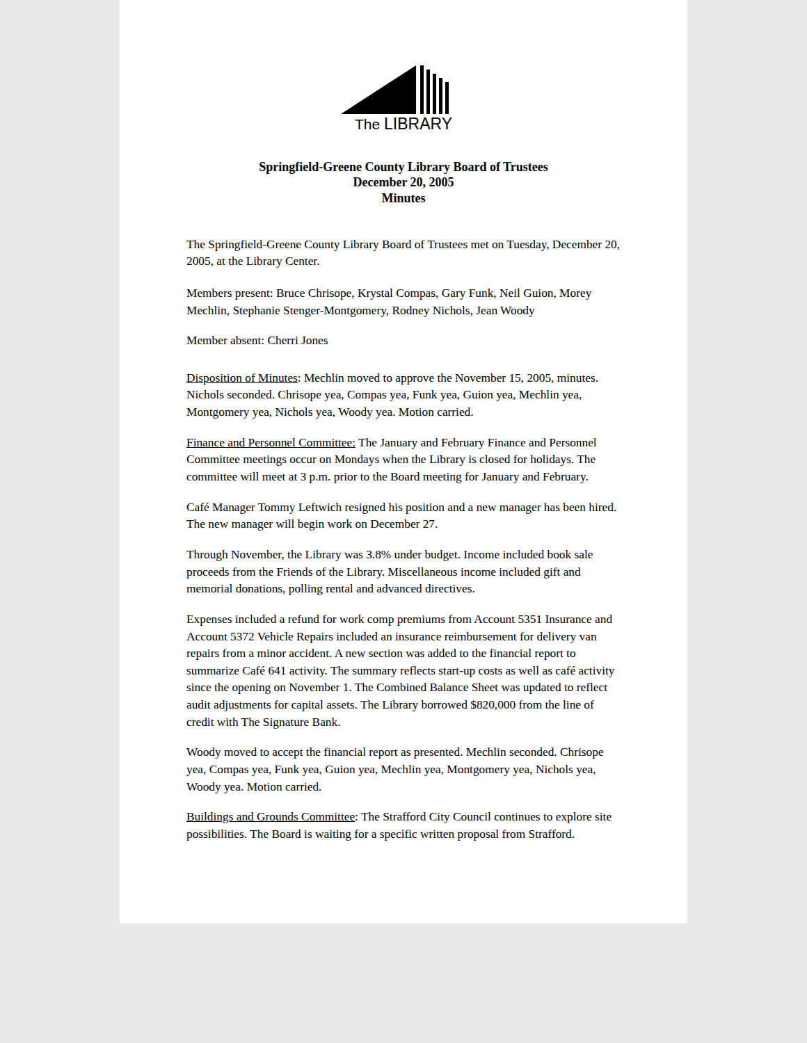The LIBRARY
Springfield-Greene County Library Board of Trustees December 20, 2005 Minutes
The Springfield-Greene County Library Board of Trustees met on Tuesday, December 20, 2005, at the Library Center.
Members present: Bruce Chrisope, Krystal Compas, Gary Funk, Neil Guion, Morey Mechlin, Stephanie Stenger-Montgomery, Rodney Nichols, Jean Woody
Member absent: Cherri Jones
Disposition of Minutes: Mechlin moved to approve the November 15, 2005, minutes. Nichols seconded. Chrisope yea, Compas yea, Funk yea, Guion yea, Mechlin yea, Montgomery yea, Nichols yea, Woody yea. Motion carried.
Finance and Personnel Committee: The January and February Finance and Personnel Committee meetings occur on Mondays when the Library is closed for holidays. The committee will meet at 3 p.m. prior to the Board meeting for January and February.
Café Manager Tommy Leftwich resigned his position and a new manager has been hired. The new manager will begin work on December 27.
Through November, the Library was 3.8% under budget. Income included book sale proceeds from the Friends of the Library. Miscellaneous income included gift and memorial donations, polling rental and advanced directives.
Expenses included a refund for work comp premiums from Account 5351 Insurance and Account 5372 Vehicle Repairs included an insurance reimbursement for delivery van repairs from a minor accident. A new section was added to the financial report to summarize Café 641 activity. The summary reflects start-up costs as well as café activity since the opening on November 1. The Combined Balance Sheet was updated to reflect audit adjustments for capital assets. The Library borrowed $820,000 from the line of credit with The Signature Bank.
Woody moved to accept the financial report as presented. Mechlin seconded. Chrisope yea, Compas yea, Funk yea, Guion yea, Mechlin yea, Montgomery yea, Nichols yea, Woody yea. Motion carried.
Buildings and Grounds Committee: The Strafford City Council continues to explore site possibilities. The Board is waiting for a specific written proposal from Strafford.